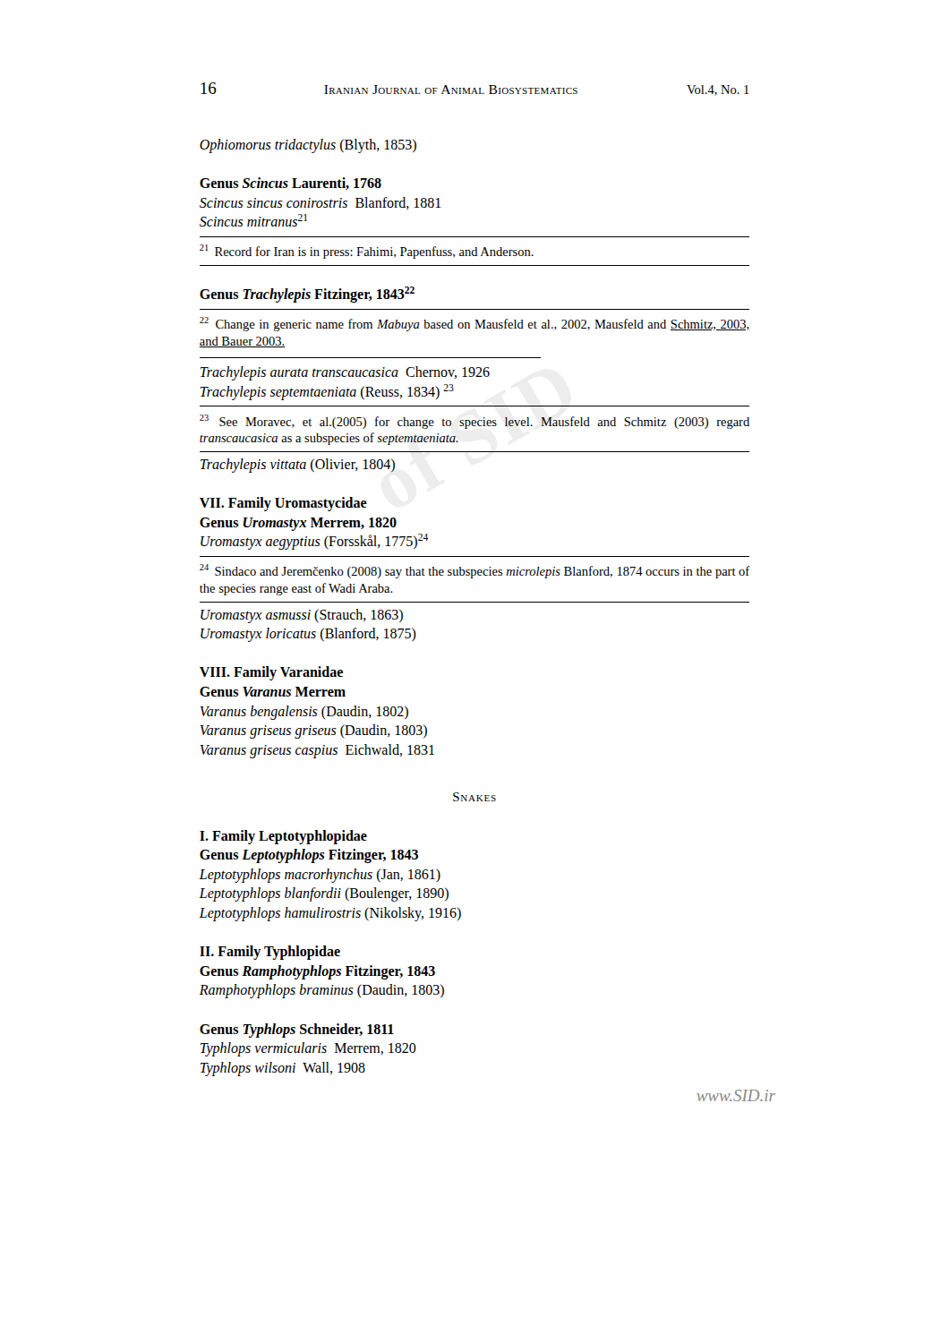of SID
16
Iranian Journal of Animal Biosystematics
Vol.4, No. 1
Ophiomorus tridactylus (Blyth, 1853)
Genus Scincus Laurenti, 1768
Scincus sincus conirostris Blanford, 1881
Scincus mitranus21
21 Record for Iran is in press: Fahimi, Papenfuss, and Anderson.
Genus Trachylepis Fitzinger, 184322
22 Change in generic name from Mabuya based on Mausfeld et al., 2002, Mausfeld and Schmitz, 2003, and Bauer 2003.
Trachylepis aurata transcaucasica Chernov, 1926
Trachylepis septemtaeniata (Reuss, 1834) 23
23 See Moravec, et al.(2005) for change to species level. Mausfeld and Schmitz (2003) regard transcaucasica as a subspecies of septemtaeniata.
Trachylepis vittata (Olivier, 1804)
VII. Family Uromastycidae
Genus Uromastyx Merrem, 1820
Uromastyx aegyptius (Forsskål, 1775)24
24 Sindaco and Jeremčenko (2008) say that the subspecies microlepis Blanford, 1874 occurs in the part of the species range east of Wadi Araba.
Uromastyx asmussi (Strauch, 1863)
Uromastyx loricatus (Blanford, 1875)
VIII. Family Varanidae
Genus Varanus Merrem
Varanus bengalensis (Daudin, 1802)
Varanus griseus griseus (Daudin, 1803)
Varanus griseus caspius Eichwald, 1831
Snakes
I. Family Leptotyphlopidae
Genus Leptotyphlops Fitzinger, 1843
Leptotyphlops macrorhynchus (Jan, 1861)
Leptotyphlops blanfordii (Boulenger, 1890)
Leptotyphlops hamulirostris (Nikolsky, 1916)
II. Family Typhlopidae
Genus Ramphotyphlops Fitzinger, 1843
Ramphotyphlops braminus (Daudin, 1803)
Genus Typhlops Schneider, 1811
Typhlops vermicularis Merrem, 1820
Typhlops wilsoni Wall, 1908
www.SID.ir